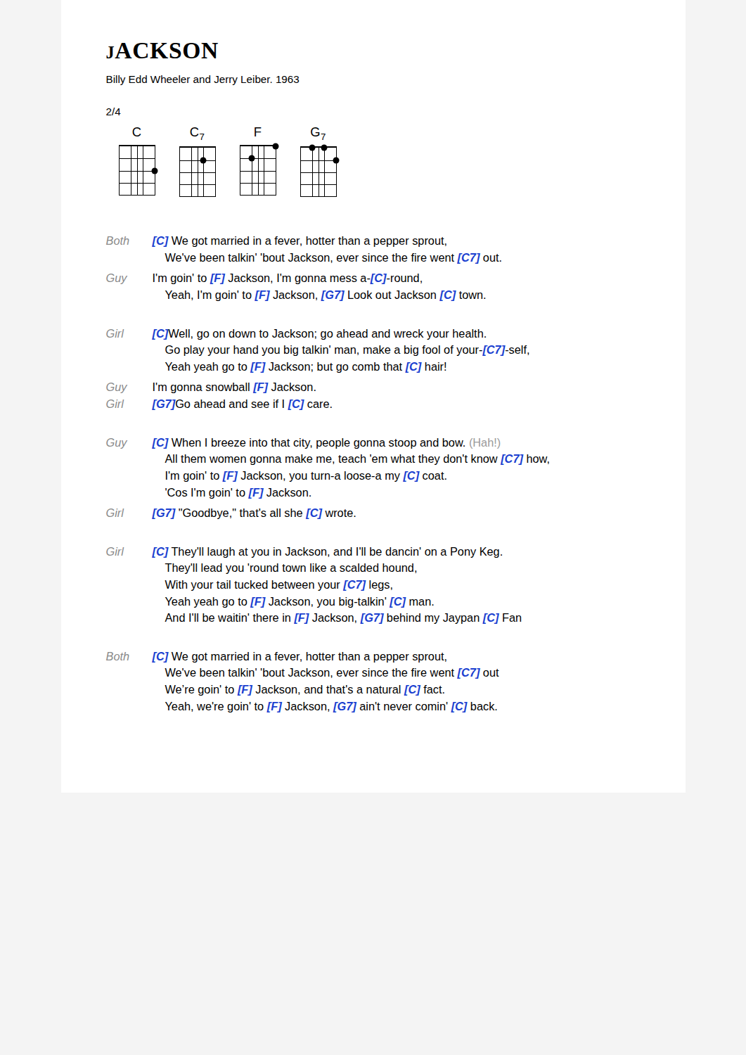JACKSON
Billy Edd Wheeler and Jerry Leiber. 1963
2/4
C
C7
F
G7
Both
[C] We got married in a fever, hotter than a pepper sprout,
We've been talkin' 'bout Jackson, ever since the fire went [C7] out.
Guy
I'm goin' to [F] Jackson, I'm gonna mess a-[C]-round,
Yeah, I'm goin' to [F] Jackson, [G7] Look out Jackson [C] town.
Girl
[C] Well, go on down to Jackson; go ahead and wreck your health.
Go play your hand you big talkin' man, make a big fool of your-[C7]-self,
Yeah yeah go to [F] Jackson; but go comb that [C] hair!
Guy
I'm gonna snowball [F] Jackson.
Girl
[G7] Go ahead and see if I [C] care.
Guy
[C] When I breeze into that city, people gonna stoop and bow. (Hah!)
All them women gonna make me, teach 'em what they don't know [C7] how,
I'm goin' to [F] Jackson, you turn-a loose-a my [C] coat.
'Cos I'm goin' to [F] Jackson.
Girl
[G7] "Goodbye," that's all she [C] wrote.
Girl
[C] They'll laugh at you in Jackson, and I'll be dancin' on a Pony Keg.
They'll lead you 'round town like a scalded hound,
With your tail tucked between your [C7] legs,
Yeah yeah go to [F] Jackson, you big-talkin' [C] man.
And I'll be waitin' there in [F] Jackson, [G7] behind my Jaypan [C] Fan
Both
[C] We got married in a fever, hotter than a pepper sprout,
We've been talkin' 'bout Jackson, ever since the fire went [C7] out
We’re goin' to [F] Jackson, and that's a natural [C] fact.
Yeah, we're goin' to [F] Jackson, [G7] ain't never comin' [C] back.